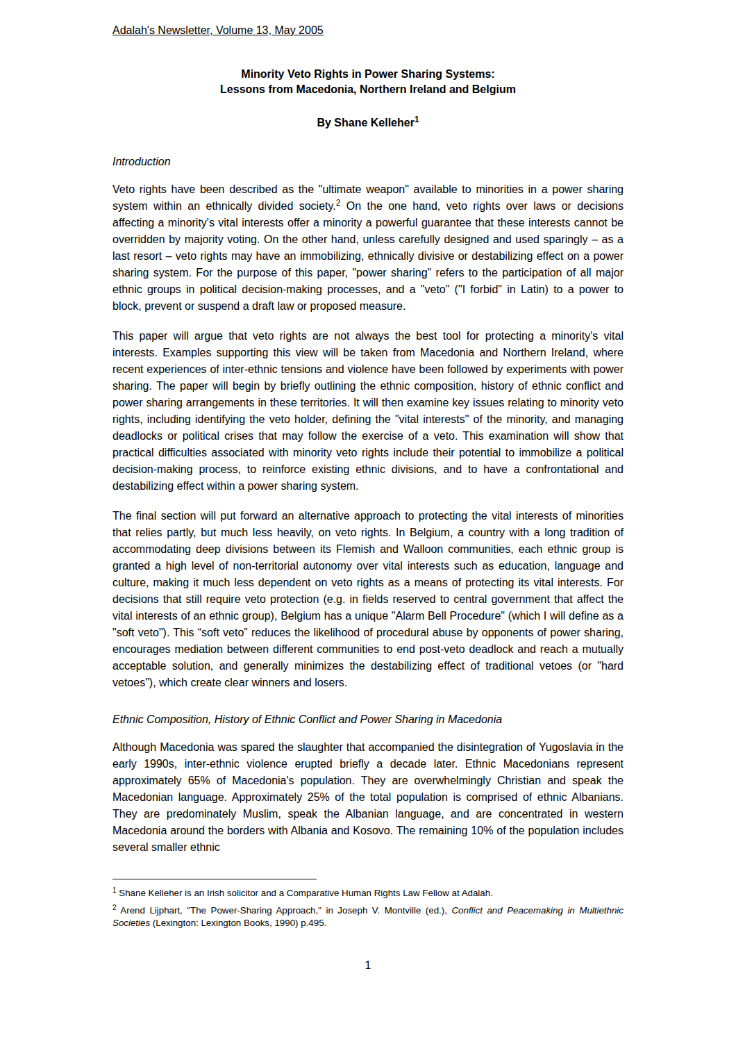Adalah's Newsletter, Volume 13, May 2005
Minority Veto Rights in Power Sharing Systems:
Lessons from Macedonia, Northern Ireland and Belgium
By Shane Kelleher1
Introduction
Veto rights have been described as the "ultimate weapon" available to minorities in a power sharing system within an ethnically divided society.2 On the one hand, veto rights over laws or decisions affecting a minority's vital interests offer a minority a powerful guarantee that these interests cannot be overridden by majority voting. On the other hand, unless carefully designed and used sparingly – as a last resort – veto rights may have an immobilizing, ethnically divisive or destabilizing effect on a power sharing system. For the purpose of this paper, "power sharing" refers to the participation of all major ethnic groups in political decision-making processes, and a "veto" ("I forbid" in Latin) to a power to block, prevent or suspend a draft law or proposed measure.
This paper will argue that veto rights are not always the best tool for protecting a minority's vital interests. Examples supporting this view will be taken from Macedonia and Northern Ireland, where recent experiences of inter-ethnic tensions and violence have been followed by experiments with power sharing. The paper will begin by briefly outlining the ethnic composition, history of ethnic conflict and power sharing arrangements in these territories. It will then examine key issues relating to minority veto rights, including identifying the veto holder, defining the "vital interests" of the minority, and managing deadlocks or political crises that may follow the exercise of a veto. This examination will show that practical difficulties associated with minority veto rights include their potential to immobilize a political decision-making process, to reinforce existing ethnic divisions, and to have a confrontational and destabilizing effect within a power sharing system.
The final section will put forward an alternative approach to protecting the vital interests of minorities that relies partly, but much less heavily, on veto rights. In Belgium, a country with a long tradition of accommodating deep divisions between its Flemish and Walloon communities, each ethnic group is granted a high level of non-territorial autonomy over vital interests such as education, language and culture, making it much less dependent on veto rights as a means of protecting its vital interests. For decisions that still require veto protection (e.g. in fields reserved to central government that affect the vital interests of an ethnic group), Belgium has a unique "Alarm Bell Procedure" (which I will define as a "soft veto"). This “soft veto” reduces the likelihood of procedural abuse by opponents of power sharing, encourages mediation between different communities to end post-veto deadlock and reach a mutually acceptable solution, and generally minimizes the destabilizing effect of traditional vetoes (or "hard vetoes"), which create clear winners and losers.
Ethnic Composition, History of Ethnic Conflict and Power Sharing in Macedonia
Although Macedonia was spared the slaughter that accompanied the disintegration of Yugoslavia in the early 1990s, inter-ethnic violence erupted briefly a decade later. Ethnic Macedonians represent approximately 65% of Macedonia's population. They are overwhelmingly Christian and speak the Macedonian language. Approximately 25% of the total population is comprised of ethnic Albanians. They are predominately Muslim, speak the Albanian language, and are concentrated in western Macedonia around the borders with Albania and Kosovo. The remaining 10% of the population includes several smaller ethnic
1 Shane Kelleher is an Irish solicitor and a Comparative Human Rights Law Fellow at Adalah.
2 Arend Lijphart, "The Power-Sharing Approach," in Joseph V. Montville (ed.), Conflict and Peacemaking in Multiethnic Societies (Lexington: Lexington Books, 1990) p.495.
1